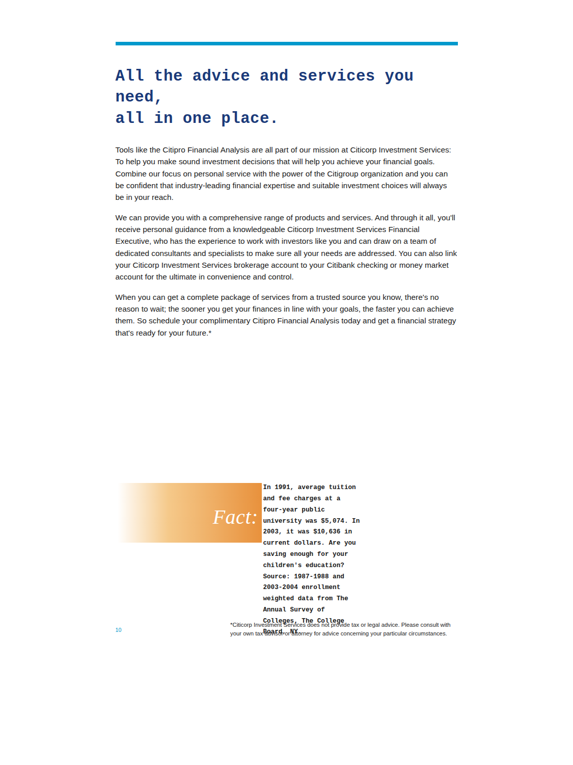All the advice and services you need,
all in one place.
Tools like the Citipro Financial Analysis are all part of our mission at Citicorp Investment Services: To help you make sound investment decisions that will help you achieve your financial goals. Combine our focus on personal service with the power of the Citigroup organization and you can be confident that industry-leading financial expertise and suitable investment choices will always be in your reach.
We can provide you with a comprehensive range of products and services. And through it all, you'll receive personal guidance from a knowledgeable Citicorp Investment Services Financial Executive, who has the experience to work with investors like you and can draw on a team of dedicated consultants and specialists to make sure all your needs are addressed. You can also link your Citicorp Investment Services brokerage account to your Citibank checking or money market account for the ultimate in convenience and control.
When you can get a complete package of services from a trusted source you know, there's no reason to wait; the sooner you get your finances in line with your goals, the faster you can achieve them. So schedule your complimentary Citipro Financial Analysis today and get a financial strategy that's ready for your future.*
Fact:
In 1991, average tuition and fee charges at a four-year public university was $5,074. In 2003, it was $10,636 in current dollars. Are you saving enough for your children's education? Source: 1987-1988 and 2003-2004 enrollment weighted data from The Annual Survey of Colleges, The College Board, NY.
10
*Citicorp Investment Services does not provide tax or legal advice. Please consult with your own tax advisor or attorney for advice concerning your particular circumstances.